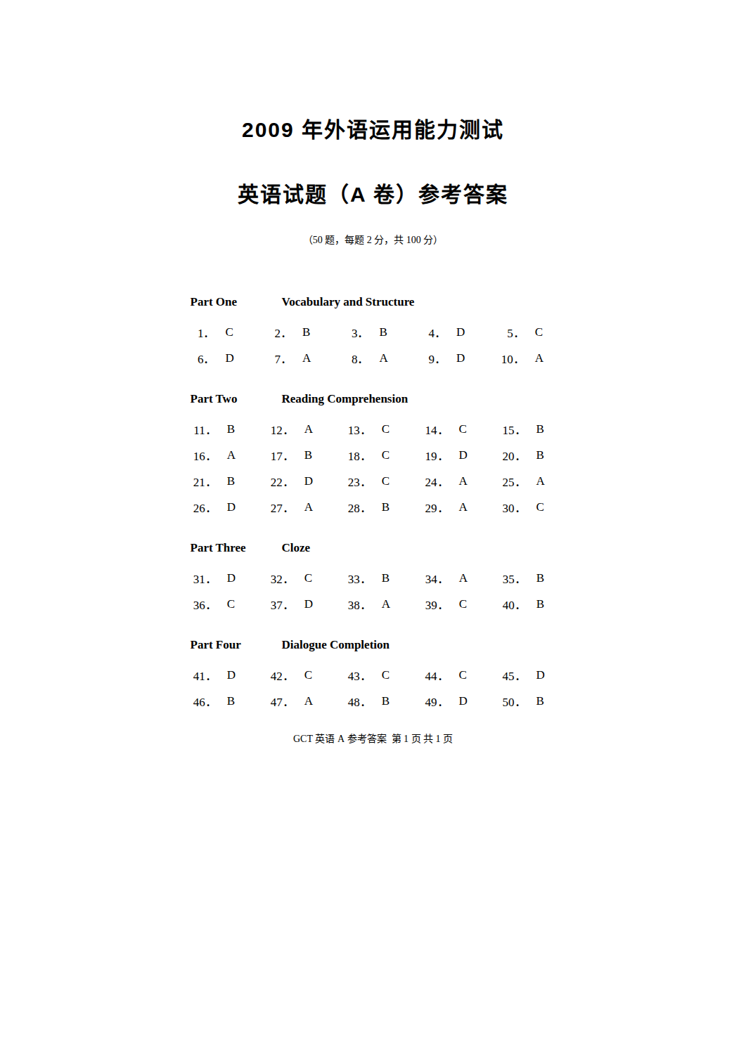2009 年外语运用能力测试
英语试题（A 卷）参考答案
（50 题，每题 2 分，共 100 分）
Part One Vocabulary and Structure
| 1． | C | 2． | B | 3． | B | 4． | D | 5． | C |
| 6． | D | 7． | A | 8． | A | 9． | D | 10． | A |
Part Two Reading Comprehension
| 11． | B | 12． | A | 13． | C | 14． | C | 15． | B |
| 16． | A | 17． | B | 18． | C | 19． | D | 20． | B |
| 21． | B | 22． | D | 23． | C | 24． | A | 25． | A |
| 26． | D | 27． | A | 28． | B | 29． | A | 30． | C |
Part Three Cloze
| 31． | D | 32． | C | 33． | B | 34． | A | 35． | B |
| 36． | C | 37． | D | 38． | A | 39． | C | 40． | B |
Part Four Dialogue Completion
| 41． | D | 42． | C | 43． | C | 44． | C | 45． | D |
| 46． | B | 47． | A | 48． | B | 49． | D | 50． | B |
GCT 英语 A 参考答案 第 1 页 共 1 页